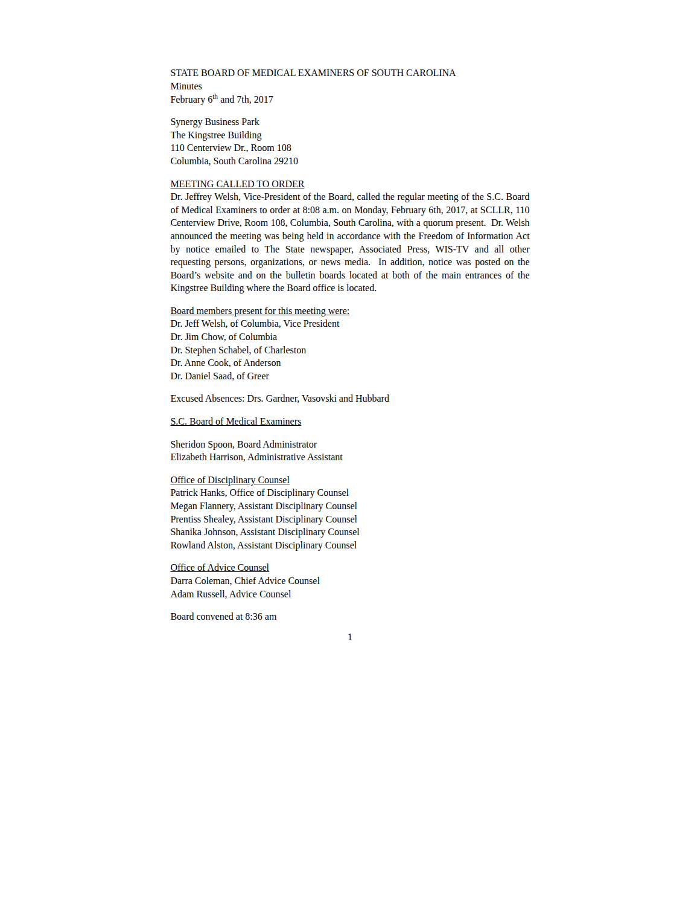STATE BOARD OF MEDICAL EXAMINERS OF SOUTH CAROLINA
Minutes
February 6th and 7th, 2017
Synergy Business Park
The Kingstree Building
110 Centerview Dr., Room 108
Columbia, South Carolina 29210
MEETING CALLED TO ORDER
Dr. Jeffrey Welsh, Vice-President of the Board, called the regular meeting of the S.C. Board of Medical Examiners to order at 8:08 a.m. on Monday, February 6th, 2017, at SCLLR, 110 Centerview Drive, Room 108, Columbia, South Carolina, with a quorum present. Dr. Welsh announced the meeting was being held in accordance with the Freedom of Information Act by notice emailed to The State newspaper, Associated Press, WIS-TV and all other requesting persons, organizations, or news media. In addition, notice was posted on the Board’s website and on the bulletin boards located at both of the main entrances of the Kingstree Building where the Board office is located.
Board members present for this meeting were:
Dr. Jeff Welsh, of Columbia, Vice President
Dr. Jim Chow, of Columbia
Dr. Stephen Schabel, of Charleston
Dr. Anne Cook, of Anderson
Dr. Daniel Saad, of Greer
Excused Absences: Drs. Gardner, Vasovski and Hubbard
S.C. Board of Medical Examiners
Sheridon Spoon, Board Administrator
Elizabeth Harrison, Administrative Assistant
Office of Disciplinary Counsel
Patrick Hanks, Office of Disciplinary Counsel
Megan Flannery, Assistant Disciplinary Counsel
Prentiss Shealey, Assistant Disciplinary Counsel
Shanika Johnson, Assistant Disciplinary Counsel
Rowland Alston, Assistant Disciplinary Counsel
Office of Advice Counsel
Darra Coleman, Chief Advice Counsel
Adam Russell, Advice Counsel
Board convened at 8:36 am
1